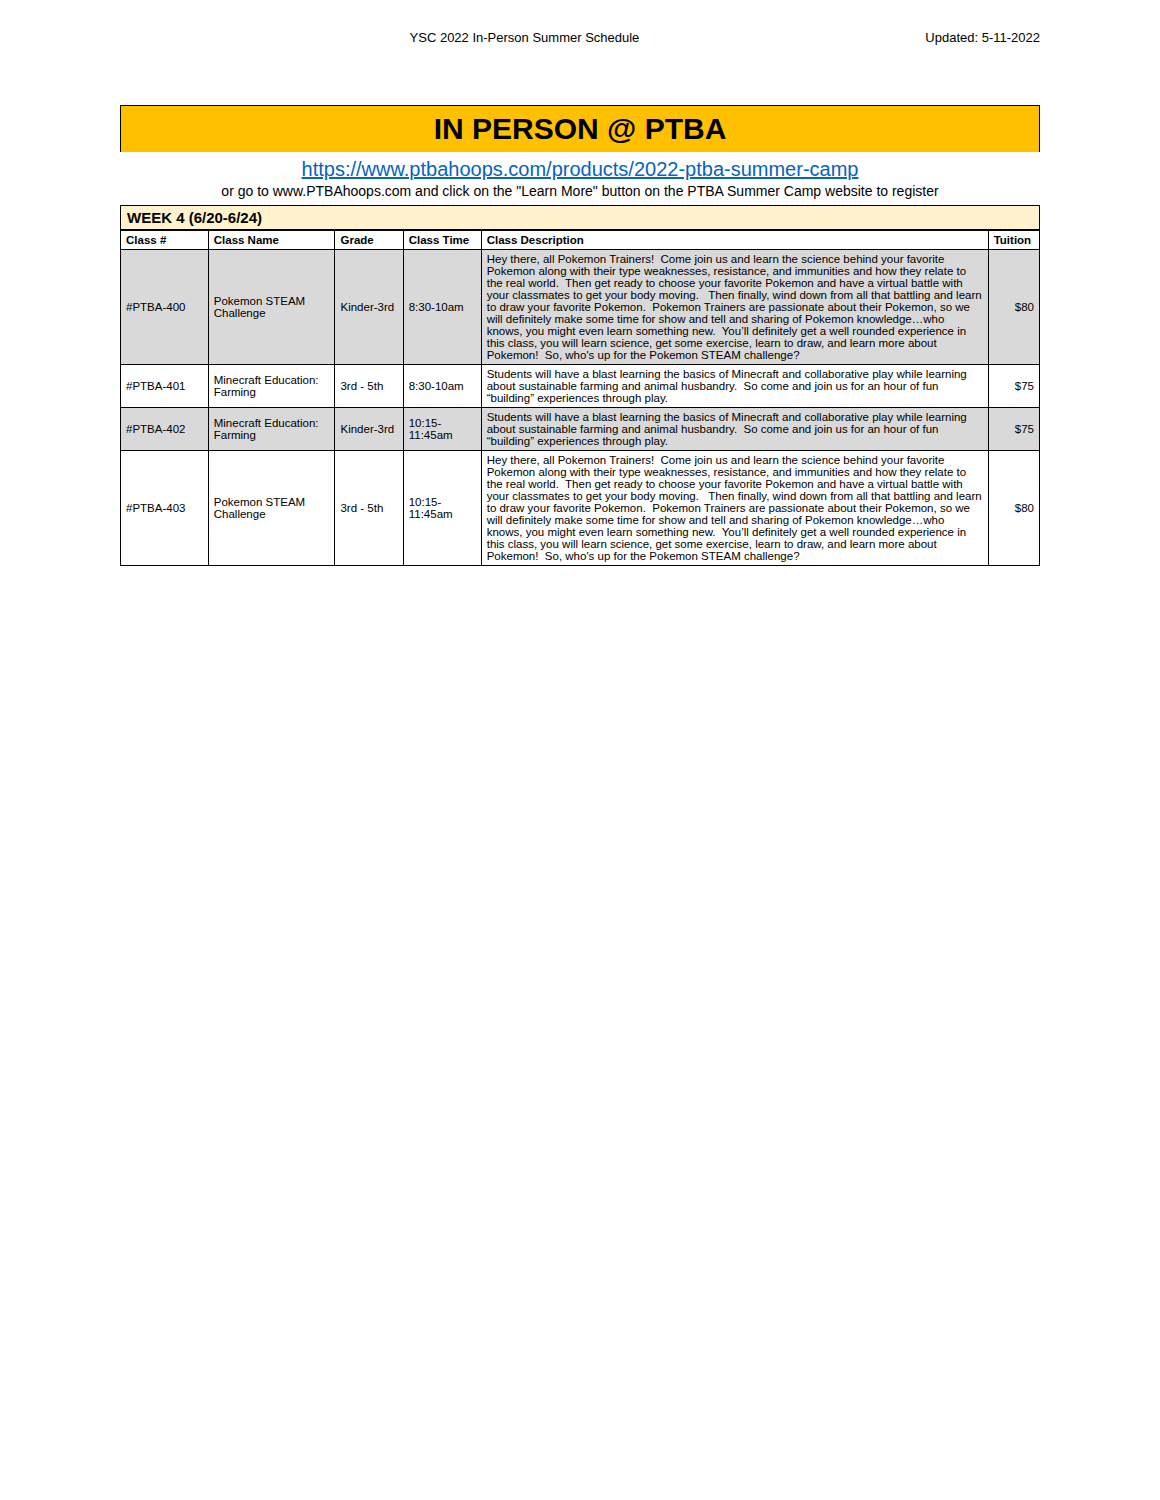YSC 2022 In-Person Summer Schedule
Updated: 5-11-2022
IN PERSON @ PTBA
https://www.ptbahoops.com/products/2022-ptba-summer-camp
or go to www.PTBAhoops.com and click on the "Learn More" button on the PTBA Summer Camp website to register
WEEK 4 (6/20-6/24)
| Class # | Class Name | Grade | Class Time | Class Description | Tuition |
| --- | --- | --- | --- | --- | --- |
| #PTBA-400 | Pokemon STEAM Challenge | Kinder-3rd | 8:30-10am | Hey there, all Pokemon Trainers! Come join us and learn the science behind your favorite Pokemon along with their type weaknesses, resistance, and immunities and how they relate to the real world. Then get ready to choose your favorite Pokemon and have a virtual battle with your classmates to get your body moving. Then finally, wind down from all that battling and learn to draw your favorite Pokemon. Pokemon Trainers are passionate about their Pokemon, so we will definitely make some time for show and tell and sharing of Pokemon knowledge…who knows, you might even learn something new. You’ll definitely get a well rounded experience in this class, you will learn science, get some exercise, learn to draw, and learn more about Pokemon! So, who's up for the Pokemon STEAM challenge? | $80 |
| #PTBA-401 | Minecraft Education: Farming | 3rd - 5th | 8:30-10am | Students will have a blast learning the basics of Minecraft and collaborative play while learning about sustainable farming and animal husbandry. So come and join us for an hour of fun “building” experiences through play. | $75 |
| #PTBA-402 | Minecraft Education: Farming | Kinder-3rd | 10:15-11:45am | Students will have a blast learning the basics of Minecraft and collaborative play while learning about sustainable farming and animal husbandry. So come and join us for an hour of fun “building” experiences through play. | $75 |
| #PTBA-403 | Pokemon STEAM Challenge | 3rd - 5th | 10:15-11:45am | Hey there, all Pokemon Trainers! Come join us and learn the science behind your favorite Pokemon along with their type weaknesses, resistance, and immunities and how they relate to the real world. Then get ready to choose your favorite Pokemon and have a virtual battle with your classmates to get your body moving. Then finally, wind down from all that battling and learn to draw your favorite Pokemon. Pokemon Trainers are passionate about their Pokemon, so we will definitely make some time for show and tell and sharing of Pokemon knowledge…who knows, you might even learn something new. You’ll definitely get a well rounded experience in this class, you will learn science, get some exercise, learn to draw, and learn more about Pokemon! So, who's up for the Pokemon STEAM challenge? | $80 |